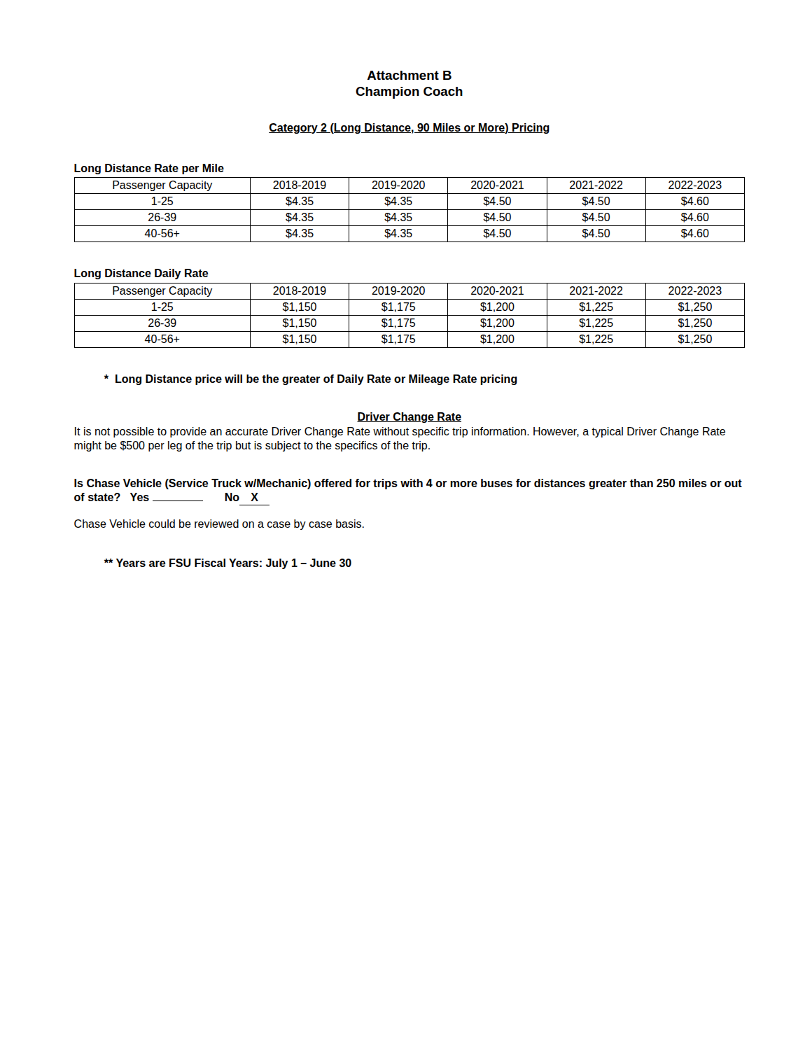Attachment B
Champion Coach
Category 2 (Long Distance, 90 Miles or More) Pricing
Long Distance Rate per Mile
| Passenger Capacity | 2018-2019 | 2019-2020 | 2020-2021 | 2021-2022 | 2022-2023 |
| 1-25 | $4.35 | $4.35 | $4.50 | $4.50 | $4.60 |
| 26-39 | $4.35 | $4.35 | $4.50 | $4.50 | $4.60 |
| 40-56+ | $4.35 | $4.35 | $4.50 | $4.50 | $4.60 |
Long Distance Daily Rate
| Passenger Capacity | 2018-2019 | 2019-2020 | 2020-2021 | 2021-2022 | 2022-2023 |
| 1-25 | $1,150 | $1,175 | $1,200 | $1,225 | $1,250 |
| 26-39 | $1,150 | $1,175 | $1,200 | $1,225 | $1,250 |
| 40-56+ | $1,150 | $1,175 | $1,200 | $1,225 | $1,250 |
* Long Distance price will be the greater of Daily Rate or Mileage Rate pricing
Driver Change Rate
It is not possible to provide an accurate Driver Change Rate without specific trip information. However, a typical Driver Change Rate might be $500 per leg of the trip but is subject to the specifics of the trip.
Is Chase Vehicle (Service Truck w/Mechanic) offered for trips with 4 or more buses for distances greater than 250 miles or out of state? Yes NoX
Chase Vehicle could be reviewed on a case by case basis.
** Years are FSU Fiscal Years: July 1 – June 30